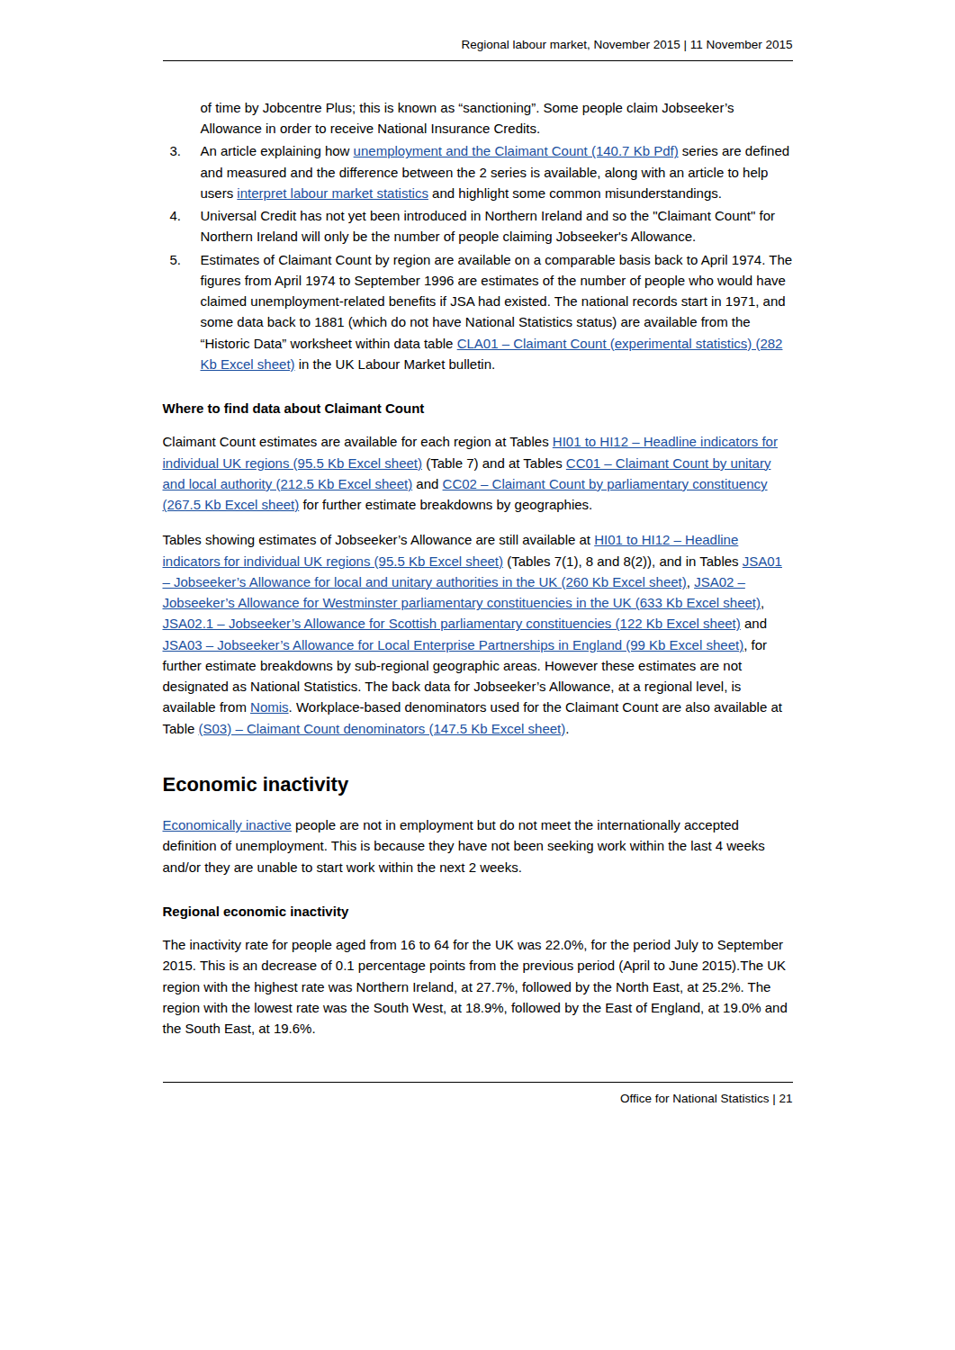Regional labour market, November 2015 | 11 November 2015
of time by Jobcentre Plus; this is known as “sanctioning”. Some people claim Jobseeker’s Allowance in order to receive National Insurance Credits.
3. An article explaining how unemployment and the Claimant Count (140.7 Kb Pdf) series are defined and measured and the difference between the 2 series is available, along with an article to help users interpret labour market statistics and highlight some common misunderstandings.
4. Universal Credit has not yet been introduced in Northern Ireland and so the "Claimant Count" for Northern Ireland will only be the number of people claiming Jobseeker's Allowance.
5. Estimates of Claimant Count by region are available on a comparable basis back to April 1974. The figures from April 1974 to September 1996 are estimates of the number of people who would have claimed unemployment-related benefits if JSA had existed. The national records start in 1971, and some data back to 1881 (which do not have National Statistics status) are available from the “Historic Data” worksheet within data table CLA01 – Claimant Count (experimental statistics) (282 Kb Excel sheet) in the UK Labour Market bulletin.
Where to find data about Claimant Count
Claimant Count estimates are available for each region at Tables HI01 to HI12 – Headline indicators for individual UK regions (95.5 Kb Excel sheet) (Table 7) and at Tables CC01 – Claimant Count by unitary and local authority (212.5 Kb Excel sheet) and CC02 – Claimant Count by parliamentary constituency (267.5 Kb Excel sheet) for further estimate breakdowns by geographies.
Tables showing estimates of Jobseeker’s Allowance are still available at HI01 to HI12 – Headline indicators for individual UK regions (95.5 Kb Excel sheet) (Tables 7(1), 8 and 8(2)), and in Tables JSA01 – Jobseeker’s Allowance for local and unitary authorities in the UK (260 Kb Excel sheet), JSA02 – Jobseeker’s Allowance for Westminster parliamentary constituencies in the UK (633 Kb Excel sheet), JSA02.1 – Jobseeker’s Allowance for Scottish parliamentary constituencies (122 Kb Excel sheet) and JSA03 – Jobseeker’s Allowance for Local Enterprise Partnerships in England (99 Kb Excel sheet), for further estimate breakdowns by sub-regional geographic areas. However these estimates are not designated as National Statistics. The back data for Jobseeker’s Allowance, at a regional level, is available from Nomis. Workplace-based denominators used for the Claimant Count are also available at Table (S03) – Claimant Count denominators (147.5 Kb Excel sheet).
Economic inactivity
Economically inactive people are not in employment but do not meet the internationally accepted definition of unemployment. This is because they have not been seeking work within the last 4 weeks and/or they are unable to start work within the next 2 weeks.
Regional economic inactivity
The inactivity rate for people aged from 16 to 64 for the UK was 22.0%, for the period July to September 2015. This is an decrease of 0.1 percentage points from the previous period (April to June 2015).The UK region with the highest rate was Northern Ireland, at 27.7%, followed by the North East, at 25.2%. The region with the lowest rate was the South West, at 18.9%, followed by the East of England, at 19.0% and the South East, at 19.6%.
Office for National Statistics | 21